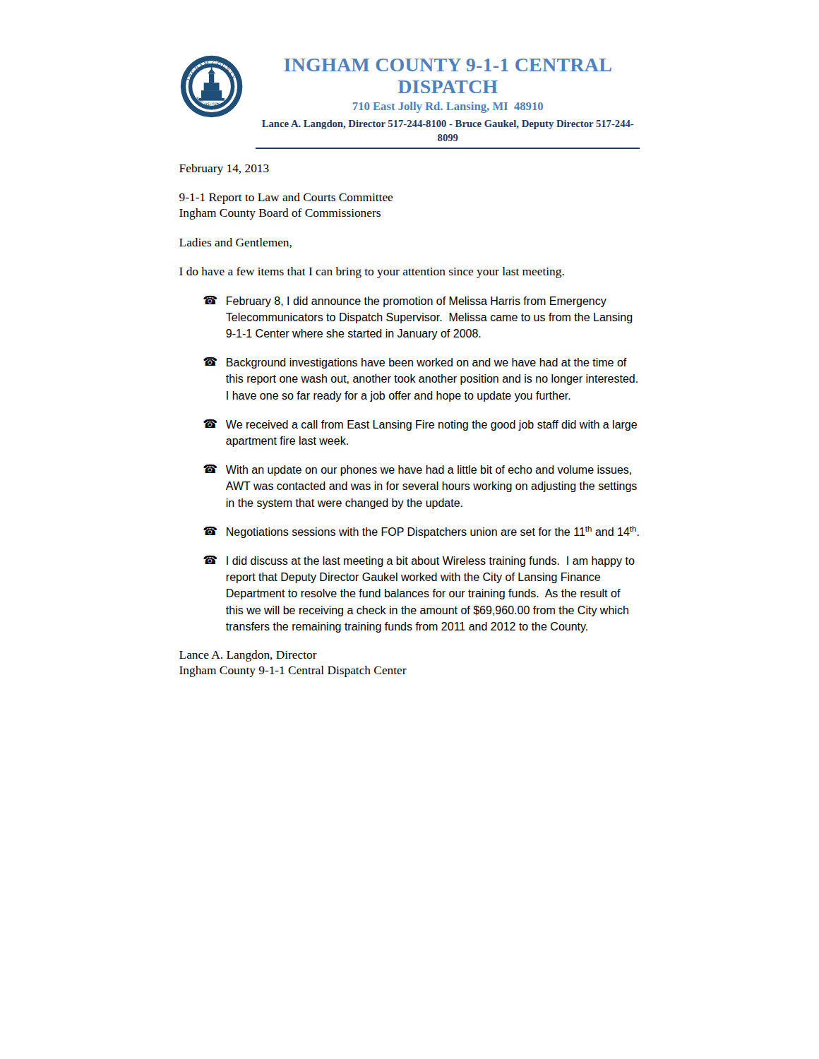INGHAM COUNTY MICHIGAN AD 1838
INGHAM COUNTY 9-1-1 CENTRAL DISPATCH
710 East Jolly Rd. Lansing, MI 48910
Lance A. Langdon, Director 517-244-8100 - Bruce Gaukel, Deputy Director 517-244-8099
February 14, 2013
9-1-1 Report to Law and Courts Committee
Ingham County Board of Commissioners
Ladies and Gentlemen,
I do have a few items that I can bring to your attention since your last meeting.
February 8, I did announce the promotion of Melissa Harris from Emergency Telecommunicators to Dispatch Supervisor. Melissa came to us from the Lansing 9-1-1 Center where she started in January of 2008.
Background investigations have been worked on and we have had at the time of this report one wash out, another took another position and is no longer interested. I have one so far ready for a job offer and hope to update you further.
We received a call from East Lansing Fire noting the good job staff did with a large apartment fire last week.
With an update on our phones we have had a little bit of echo and volume issues, AWT was contacted and was in for several hours working on adjusting the settings in the system that were changed by the update.
Negotiations sessions with the FOP Dispatchers union are set for the 11th and 14th.
I did discuss at the last meeting a bit about Wireless training funds. I am happy to report that Deputy Director Gaukel worked with the City of Lansing Finance Department to resolve the fund balances for our training funds. As the result of this we will be receiving a check in the amount of $69,960.00 from the City which transfers the remaining training funds from 2011 and 2012 to the County.
Lance A. Langdon, Director
Ingham County 9-1-1 Central Dispatch Center